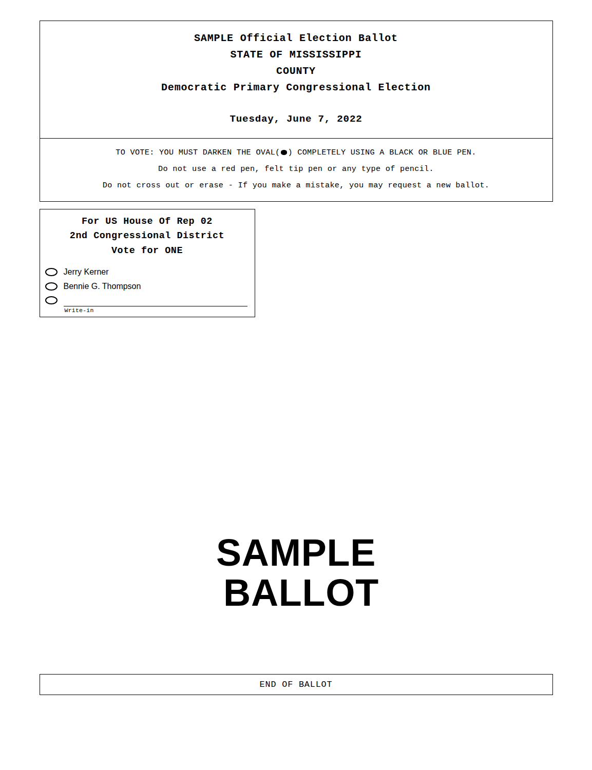SAMPLE Official Election Ballot
STATE OF MISSISSIPPI
COUNTY
Democratic Primary Congressional Election
Tuesday, June 7, 2022
TO VOTE: YOU MUST DARKEN THE OVAL( ) COMPLETELY USING A BLACK OR BLUE PEN.
Do not use a red pen, felt tip pen or any type of pencil.
Do not cross out or erase - If you make a mistake, you may request a new ballot.
For US House Of Rep 02
2nd Congressional District
Vote for ONE
Jerry Kerner
Bennie G. Thompson
Write-in
SAMPLE
BALLOT
END OF BALLOT